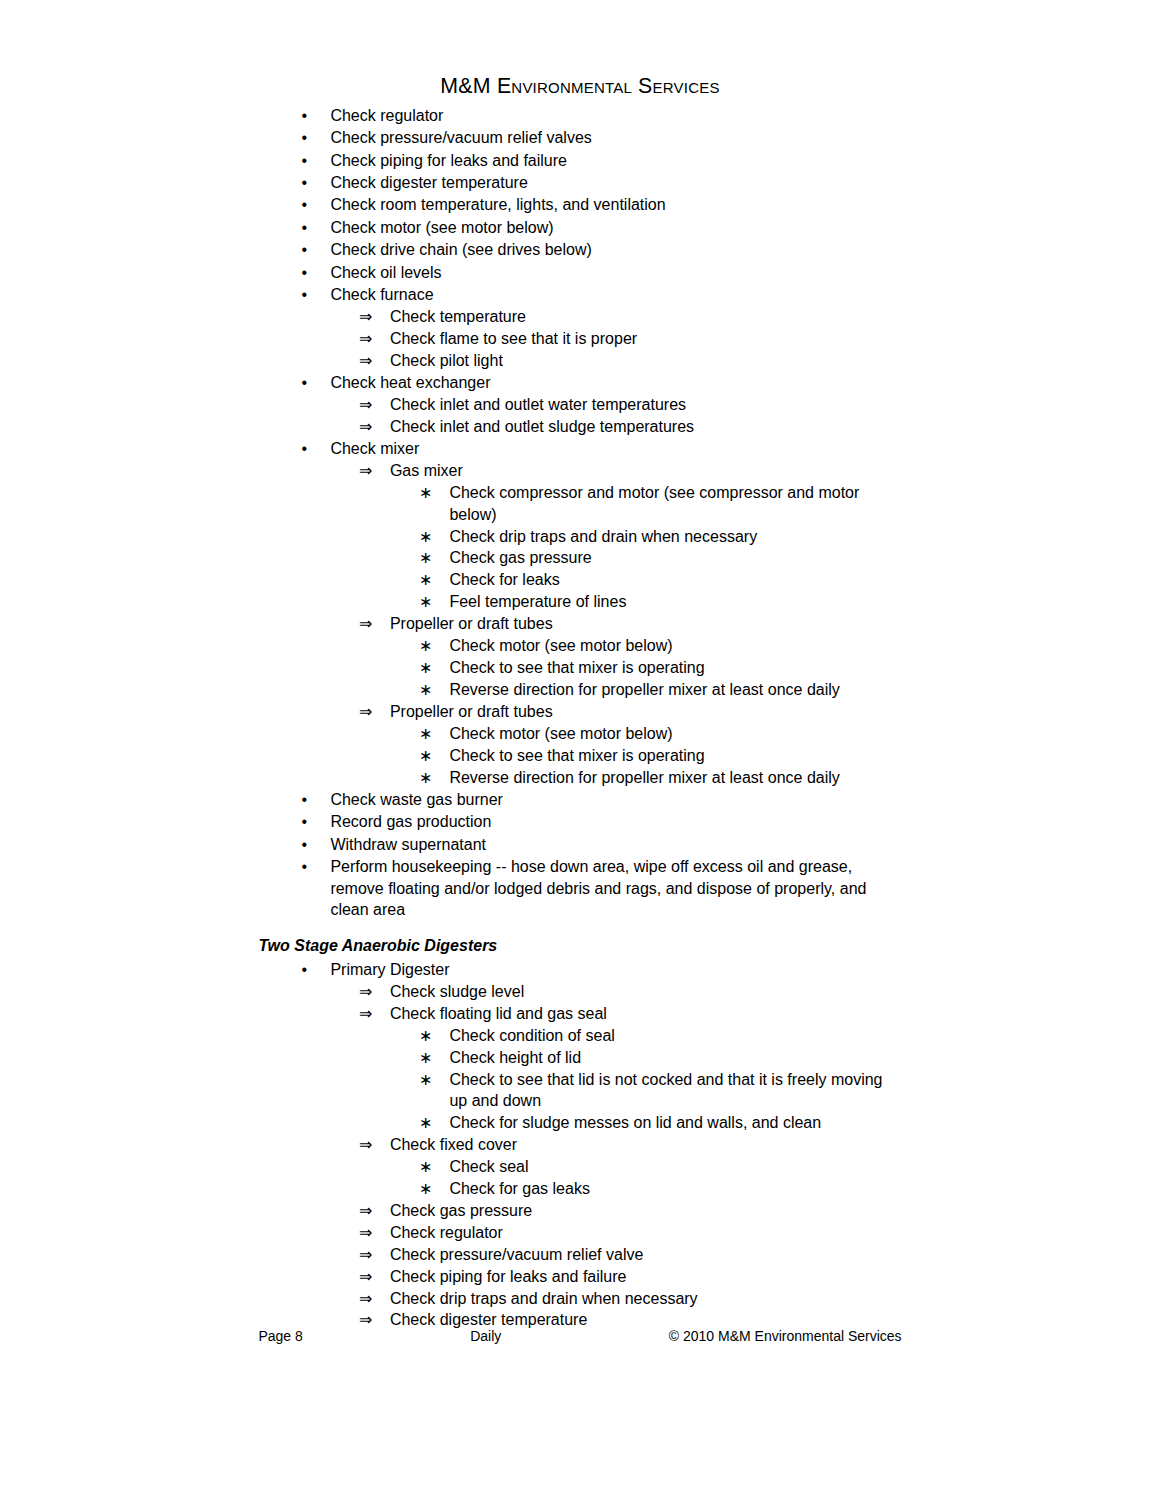M&M Environmental Services
Check regulator
Check pressure/vacuum relief valves
Check piping for leaks and failure
Check digester temperature
Check room temperature, lights, and ventilation
Check motor (see motor below)
Check drive chain (see drives below)
Check oil levels
Check furnace
Check temperature
Check flame to see that it is proper
Check pilot light
Check heat exchanger
Check inlet and outlet water temperatures
Check inlet and outlet sludge temperatures
Check mixer
Gas mixer
Check compressor and motor (see compressor and motor below)
Check drip traps and drain when necessary
Check gas pressure
Check for leaks
Feel temperature of lines
Propeller or draft tubes
Check motor (see motor below)
Check to see that mixer is operating
Reverse direction for propeller mixer at least once daily
Propeller or draft tubes
Check motor (see motor below)
Check to see that mixer is operating
Reverse direction for propeller mixer at least once daily
Check waste gas burner
Record gas production
Withdraw supernatant
Perform housekeeping -- hose down area, wipe off excess oil and grease, remove floating and/or lodged debris and rags, and dispose of properly, and clean area
Two Stage Anaerobic Digesters
Primary Digester
Check sludge level
Check floating lid and gas seal
Check condition of seal
Check height of lid
Check to see that lid is not cocked and that it is freely moving up and down
Check for sludge messes on lid and walls, and clean
Check fixed cover
Check seal
Check for gas leaks
Check gas pressure
Check regulator
Check pressure/vacuum relief valve
Check piping for leaks and failure
Check drip traps and drain when necessary
Check digester temperature
Page 8
Daily
© 2010 M&M Environmental Services